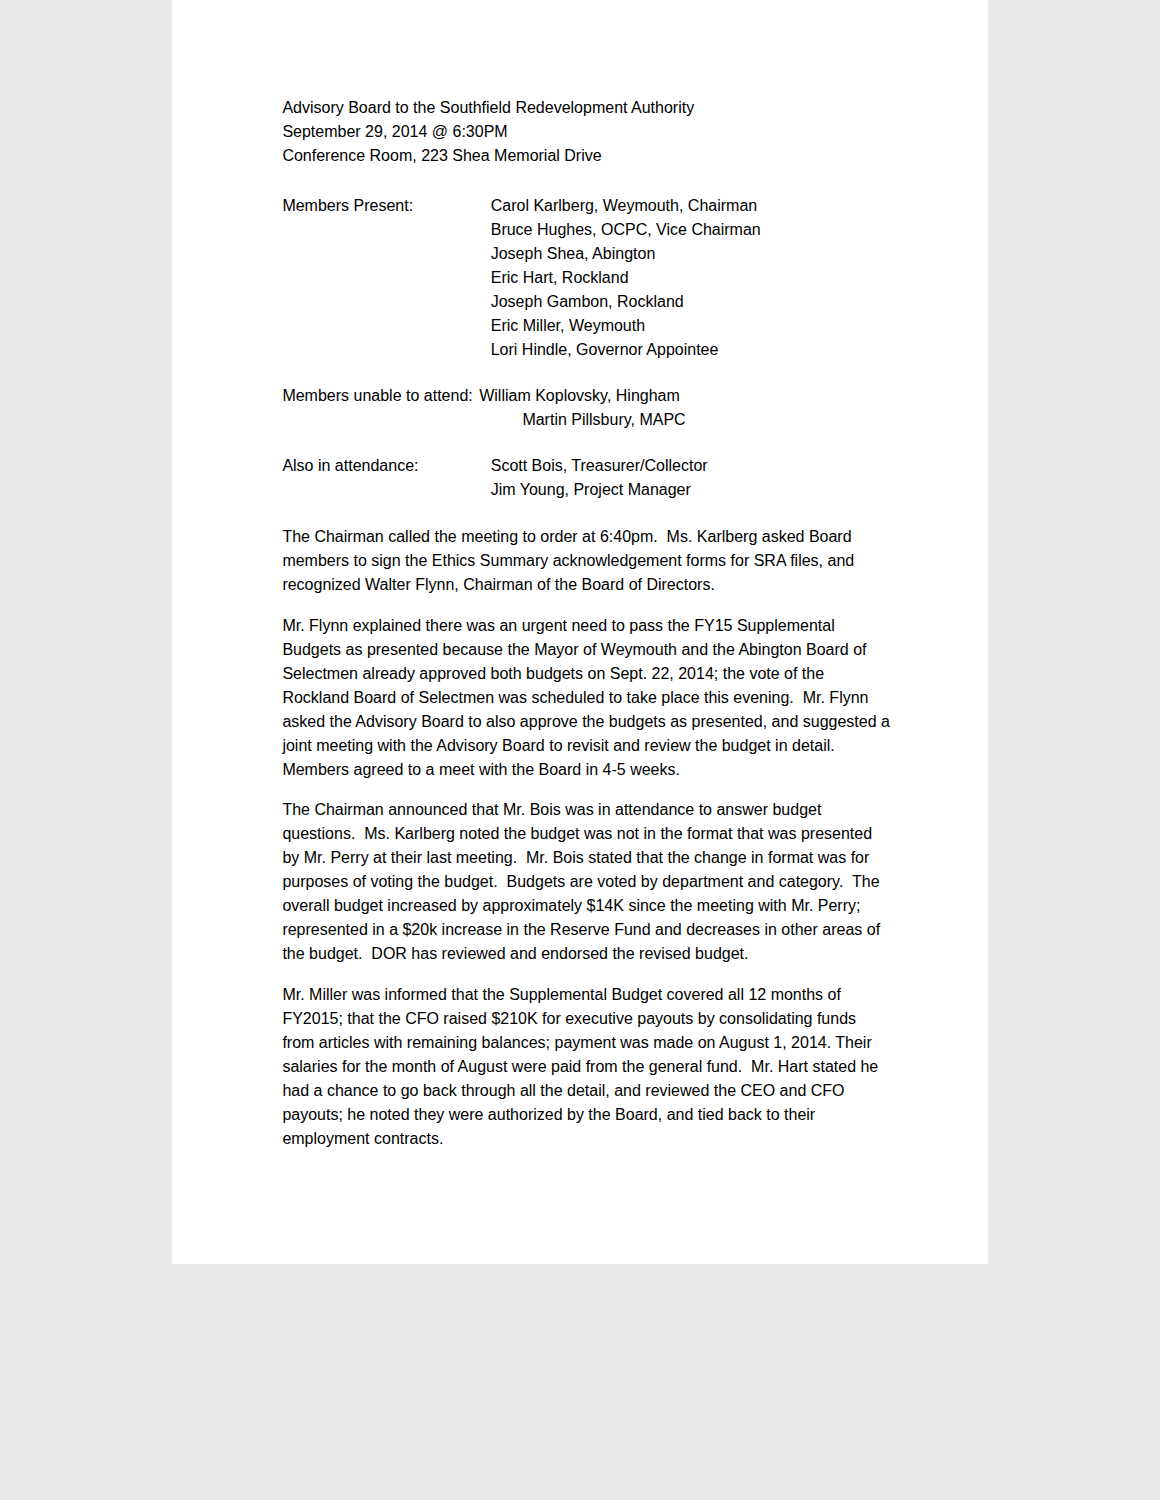Advisory Board to the Southfield Redevelopment Authority
September 29, 2014 @ 6:30PM
Conference Room, 223 Shea Memorial Drive
Members Present:
Carol Karlberg, Weymouth, Chairman
Bruce Hughes, OCPC, Vice Chairman
Joseph Shea, Abington
Eric Hart, Rockland
Joseph Gambon, Rockland
Eric Miller, Weymouth
Lori Hindle, Governor Appointee
Members unable to attend:
William Koplovsky, Hingham
Martin Pillsbury, MAPC
Also in attendance:
Scott Bois, Treasurer/Collector
Jim Young, Project Manager
The Chairman called the meeting to order at 6:40pm. Ms. Karlberg asked Board members to sign the Ethics Summary acknowledgement forms for SRA files, and recognized Walter Flynn, Chairman of the Board of Directors.
Mr. Flynn explained there was an urgent need to pass the FY15 Supplemental Budgets as presented because the Mayor of Weymouth and the Abington Board of Selectmen already approved both budgets on Sept. 22, 2014; the vote of the Rockland Board of Selectmen was scheduled to take place this evening. Mr. Flynn asked the Advisory Board to also approve the budgets as presented, and suggested a joint meeting with the Advisory Board to revisit and review the budget in detail. Members agreed to a meet with the Board in 4-5 weeks.
The Chairman announced that Mr. Bois was in attendance to answer budget questions. Ms. Karlberg noted the budget was not in the format that was presented by Mr. Perry at their last meeting. Mr. Bois stated that the change in format was for purposes of voting the budget. Budgets are voted by department and category. The overall budget increased by approximately $14K since the meeting with Mr. Perry; represented in a $20k increase in the Reserve Fund and decreases in other areas of the budget. DOR has reviewed and endorsed the revised budget.
Mr. Miller was informed that the Supplemental Budget covered all 12 months of FY2015; that the CFO raised $210K for executive payouts by consolidating funds from articles with remaining balances; payment was made on August 1, 2014. Their salaries for the month of August were paid from the general fund. Mr. Hart stated he had a chance to go back through all the detail, and reviewed the CEO and CFO payouts; he noted they were authorized by the Board, and tied back to their employment contracts.